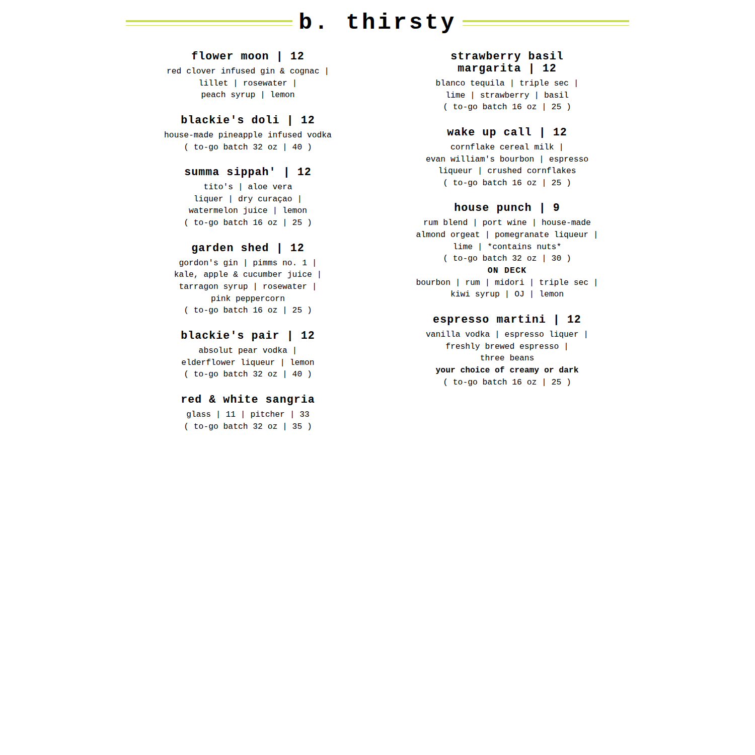b. thirsty
flower moon | 12
red clover infused gin & cognac |
lillet | rosewater |
peach syrup | lemon
blackie's doli | 12
house-made pineapple infused vodka
( to-go batch 32 oz | 40 )
summa sippah' | 12
tito's | aloe vera
liquer | dry curaçao |
watermelon juice | lemon
( to-go batch 16 oz | 25 )
garden shed | 12
gordon's gin | pimms no. 1 |
kale, apple & cucumber juice |
tarragon syrup | rosewater |
pink peppercorn
( to-go batch 16 oz | 25 )
blackie's pair | 12
absolut pear vodka |
elderflower liqueur | lemon
( to-go batch 32 oz | 40 )
red & white sangria
glass | 11 | pitcher | 33
( to-go batch 32 oz | 35 )
strawberry basil
margarita | 12
blanco tequila | triple sec |
lime | strawberry | basil
( to-go batch 16 oz | 25 )
wake up call | 12
cornflake cereal milk |
evan william's bourbon | espresso
liqueur | crushed cornflakes
( to-go batch 16 oz | 25 )
house punch | 9
rum blend | port wine | house-made
almond orgeat | pomegranate liqueur |
lime | *contains nuts*
( to-go batch 32 oz | 30 )
ON DECK
bourbon | rum | midori | triple sec |
kiwi syrup | OJ | lemon
espresso martini | 12
vanilla vodka | espresso liquer |
freshly brewed espresso |
three beans
your choice of creamy or dark
( to-go batch 16 oz | 25 )